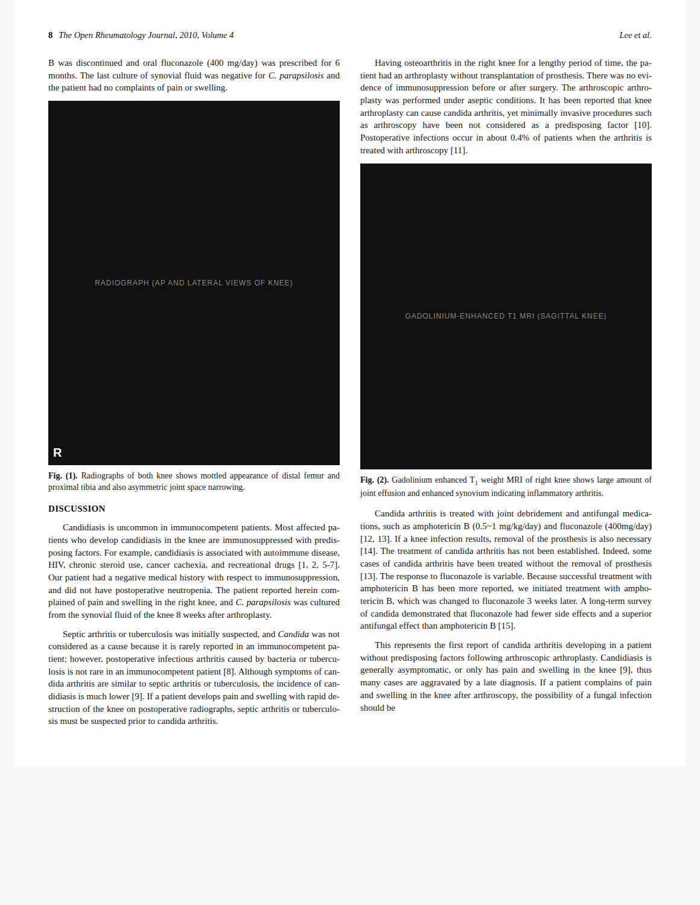8 The Open Rheumatology Journal, 2010, Volume 4
Lee et al.
B was discontinued and oral fluconazole (400 mg/day) was prescribed for 6 months. The last culture of synovial fluid was negative for C. parapsilosis and the patient had no complaints of pain or swelling.
Radiograph (AP and lateral views of knee) R
Fig. (1). Radiographs of both knee shows mottled appearance of distal femur and proximal tibia and also asymmetric joint space narrowing.
DISCUSSION
Candidiasis is uncommon in immunocompetent patients. Most affected patients who develop candidiasis in the knee are immunosuppressed with predisposing factors. For example, candidiasis is associated with autoimmune disease, HIV, chronic steroid use, cancer cachexia, and recreational drugs [1, 2, 5-7]. Our patient had a negative medical history with respect to immunosuppression, and did not have postoperative neutropenia. The patient reported herein complained of pain and swelling in the right knee, and C. parapsilosis was cultured from the synovial fluid of the knee 8 weeks after arthroplasty.
Septic arthritis or tuberculosis was initially suspected, and Candida was not considered as a cause because it is rarely reported in an immunocompetent patient; however, postoperative infectious arthritis caused by bacteria or tuberculosis is not rare in an immunocompetent patient [8]. Although symptoms of candida arthritis are similar to septic arthritis or tuberculosis, the incidence of candidiasis is much lower [9]. If a patient develops pain and swelling with rapid destruction of the knee on postoperative radiographs, septic arthritis or tuberculosis must be suspected prior to candida arthritis.
Having osteoarthritis in the right knee for a lengthy period of time, the patient had an arthroplasty without transplantation of prosthesis. There was no evidence of immunosuppression before or after surgery. The arthroscopic arthroplasty was performed under aseptic conditions. It has been reported that knee arthroplasty can cause candida arthritis, yet minimally invasive procedures such as arthroscopy have been not considered as a predisposing factor [10]. Postoperative infections occur in about 0.4% of patients when the arthritis is treated with arthroscopy [11].
Gadolinium-enhanced T1 MRI (sagittal knee)
Fig. (2). Gadolinium enhanced T1 weight MRI of right knee shows large amount of joint effusion and enhanced synovium indicating inflammatory arthritis.
Candida arthritis is treated with joint debridement and antifungal medications, such as amphotericin B (0.5~1 mg/kg/day) and fluconazole (400mg/day) [12, 13]. If a knee infection results, removal of the prosthesis is also necessary [14]. The treatment of candida arthritis has not been established. Indeed, some cases of candida arthritis have been treated without the removal of prosthesis [13]. The response to fluconazole is variable. Because successful treatment with amphotericin B has been more reported, we initiated treatment with amphotericin B, which was changed to fluconazole 3 weeks later. A long-term survey of candida demonstrated that fluconazole had fewer side effects and a superior antifungal effect than amphotericin B [15].
This represents the first report of candida arthritis developing in a patient without predisposing factors following arthroscopic arthroplasty. Candidiasis is generally asymptomatic, or only has pain and swelling in the knee [9], thus many cases are aggravated by a late diagnosis. If a patient complains of pain and swelling in the knee after arthroscopy, the possibility of a fungal infection should be